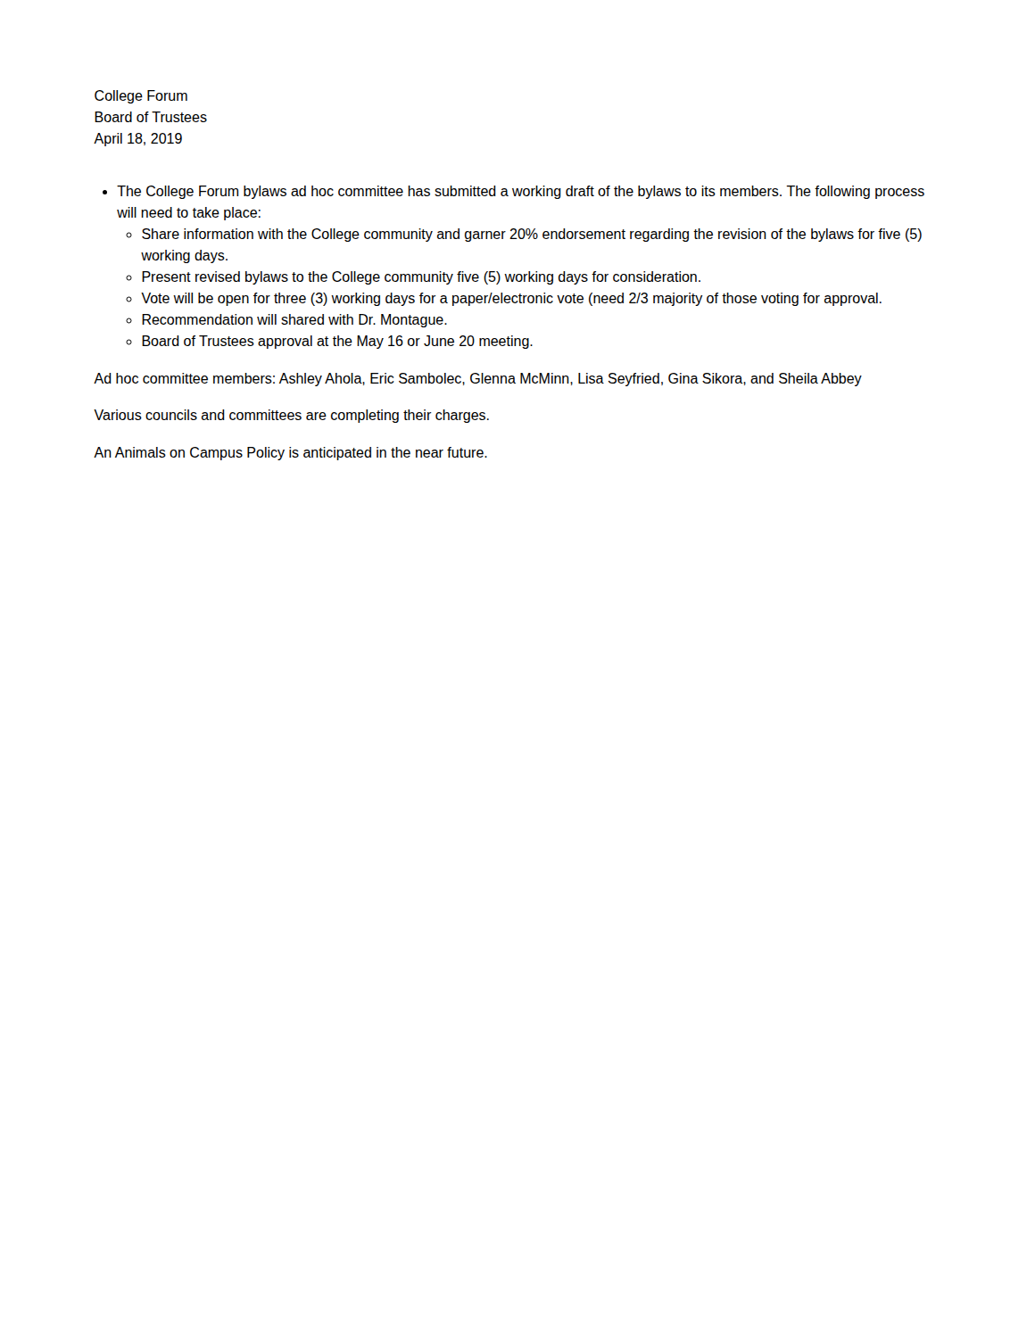College Forum
Board of Trustees
April 18, 2019
The College Forum bylaws ad hoc committee has submitted a working draft of the bylaws to its members. The following process will need to take place:
Share information with the College community and garner 20% endorsement regarding the revision of the bylaws for five (5) working days.
Present revised bylaws to the College community five (5) working days for consideration.
Vote will be open for three (3) working days for a paper/electronic vote (need 2/3 majority of those voting for approval.
Recommendation will shared with Dr. Montague.
Board of Trustees approval at the May 16 or June 20 meeting.
Ad hoc committee members: Ashley Ahola, Eric Sambolec, Glenna McMinn, Lisa Seyfried, Gina Sikora, and Sheila Abbey
Various councils and committees are completing their charges.
An Animals on Campus Policy is anticipated in the near future.